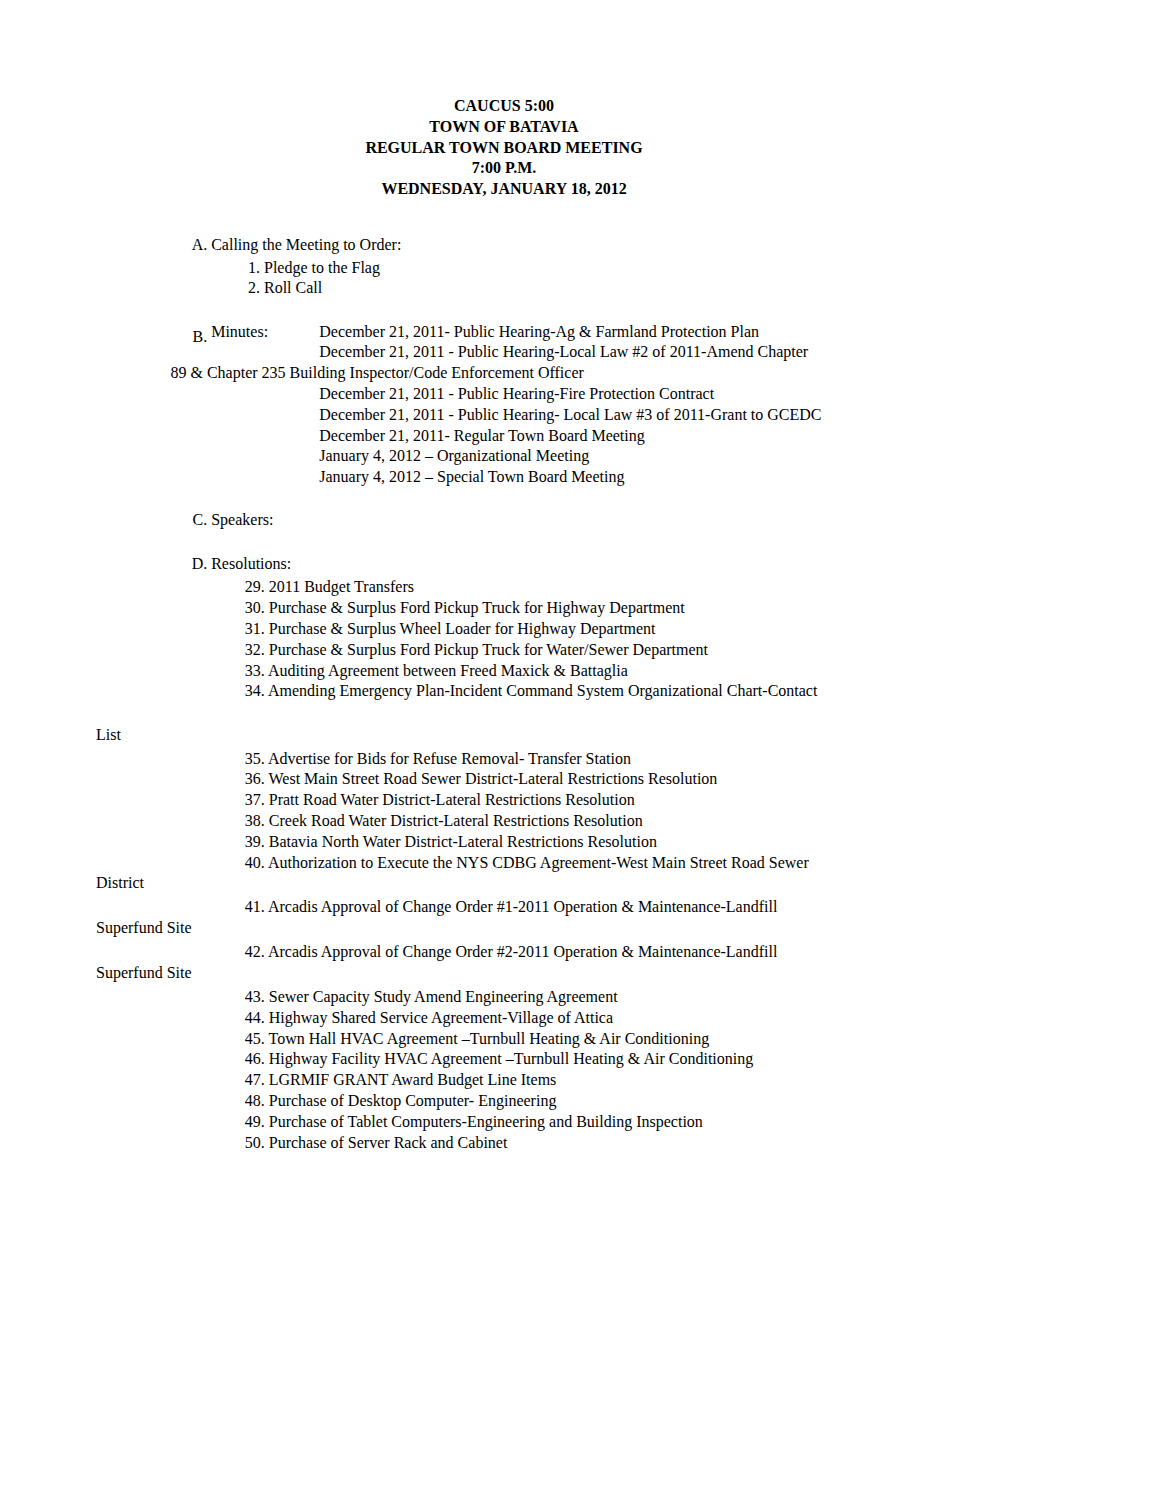CAUCUS 5:00
TOWN OF BATAVIA
REGULAR TOWN BOARD MEETING
7:00 P.M.
WEDNESDAY, JANUARY 18, 2012
Calling the Meeting to Order:
Pledge to the Flag
Roll Call
| Minutes: | December 21, 2011- Public Hearing-Ag & Farmland Protection Plan |
| | December 21, 2011 - Public Hearing-Local Law #2 of 2011-Amend Chapter |
| | 89 & Chapter 235 Building Inspector/Code Enforcement Officer |
| | December 21, 2011 - Public Hearing-Fire Protection Contract |
| | December 21, 2011 - Public Hearing- Local Law #3 of 2011-Grant to GCEDC |
| | December 21, 2011- Regular Town Board Meeting |
| | January 4, 2012 – Organizational Meeting |
| | January 4, 2012 – Special Town Board Meeting |
Speakers:
Resolutions:
29. 2011 Budget Transfers
30. Purchase & Surplus Ford Pickup Truck for Highway Department
31. Purchase & Surplus Wheel Loader for Highway Department
32. Purchase & Surplus Ford Pickup Truck for Water/Sewer Department
33. Auditing Agreement between Freed Maxick & Battaglia
34. Amending Emergency Plan-Incident Command System Organizational Chart-Contact
List
35. Advertise for Bids for Refuse Removal- Transfer Station
36. West Main Street Road Sewer District-Lateral Restrictions Resolution
37. Pratt Road Water District-Lateral Restrictions Resolution
38. Creek Road Water District-Lateral Restrictions Resolution
39. Batavia North Water District-Lateral Restrictions Resolution
40. Authorization to Execute the NYS CDBG Agreement-West Main Street Road Sewer
District
41. Arcadis Approval of Change Order #1-2011 Operation & Maintenance-Landfill
Superfund Site
42. Arcadis Approval of Change Order #2-2011 Operation & Maintenance-Landfill
Superfund Site
43. Sewer Capacity Study Amend Engineering Agreement
44. Highway Shared Service Agreement-Village of Attica
45. Town Hall HVAC Agreement –Turnbull Heating & Air Conditioning
46. Highway Facility HVAC Agreement –Turnbull Heating & Air Conditioning
47. LGRMIF GRANT Award Budget Line Items
48. Purchase of Desktop Computer- Engineering
49. Purchase of Tablet Computers-Engineering and Building Inspection
50. Purchase of Server Rack and Cabinet